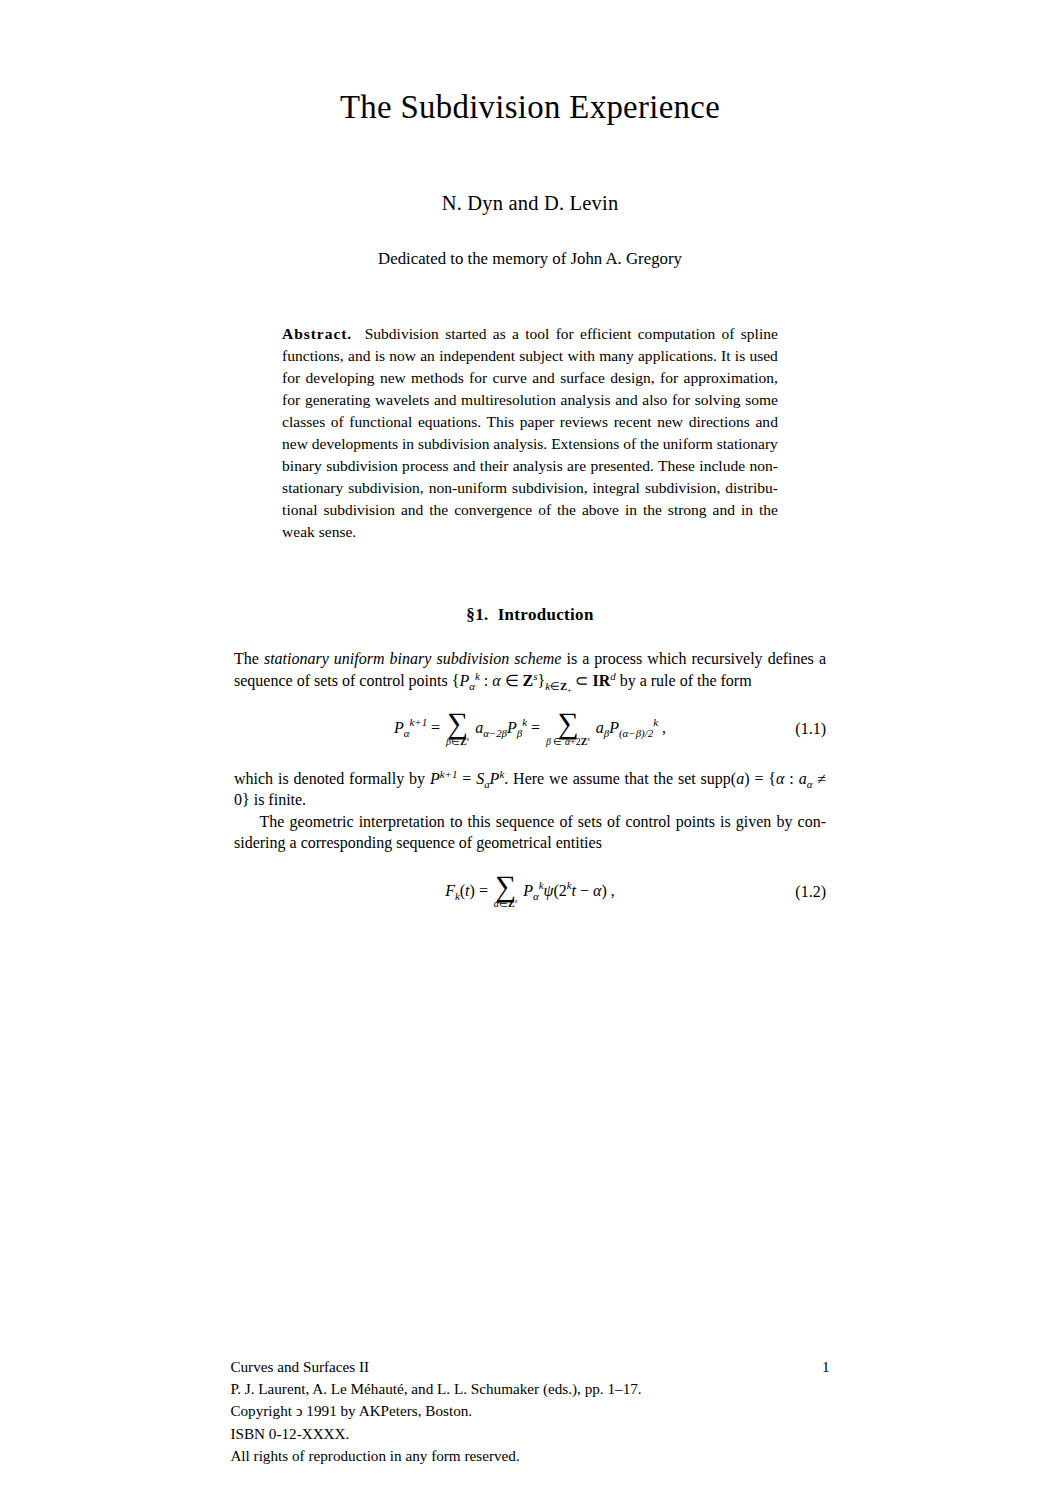The Subdivision Experience
N. Dyn and D. Levin
Dedicated to the memory of John A. Gregory
Abstract. Subdivision started as a tool for efficient computation of spline functions, and is now an independent subject with many applications. It is used for developing new methods for curve and surface design, for approximation, for generating wavelets and multiresolution analysis and also for solving some classes of functional equations. This paper reviews recent new directions and new developments in subdivision analysis. Extensions of the uniform stationary binary subdivision process and their analysis are presented. These include non-stationary subdivision, non-uniform subdivision, integral subdivision, distributional subdivision and the convergence of the above in the strong and in the weak sense.
§1. Introduction
The stationary uniform binary subdivision scheme is a process which recursively defines a sequence of sets of control points {Pαk : α ∈ Zs}k∈Z+ ⊂ IRd by a rule of the form
Pαk+1 = ∑β∈Zs aα−2βPβk = ∑β ∈ α+2Zs aβP(α−β)/2k , (1.1)
which is denoted formally by Pk+1 = SaPk. Here we assume that the set supp(a) = {α : aα ≠ 0} is finite.
The geometric interpretation to this sequence of sets of control points is given by considering a corresponding sequence of geometrical entities
Fk(t) = ∑α∈Zs Pαkψ(2kt − α) , (1.2)
Curves and Surfaces II 1
P. J. Laurent, A. Le Méhauté, and L. L. Schumaker (eds.), pp. 1–17.
Copyright ↄ 1991 by AKPeters, Boston.
ISBN 0-12-XXXX.
All rights of reproduction in any form reserved.